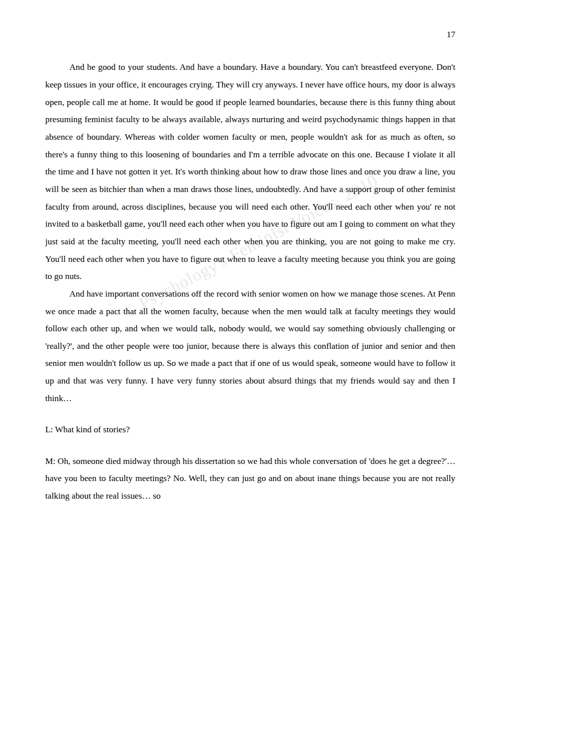© Psychology's Feminist Voices, 2010
17
And be good to your students. And have a boundary. Have a boundary. You can't breastfeed everyone. Don't keep tissues in your office, it encourages crying. They will cry anyways. I never have office hours, my door is always open, people call me at home. It would be good if people learned boundaries, because there is this funny thing about presuming feminist faculty to be always available, always nurturing and weird psychodynamic things happen in that absence of boundary. Whereas with colder women faculty or men, people wouldn't ask for as much as often, so there's a funny thing to this loosening of boundaries and I'm a terrible advocate on this one. Because I violate it all the time and I have not gotten it yet. It's worth thinking about how to draw those lines and once you draw a line, you will be seen as bitchier than when a man draws those lines, undoubtedly. And have a support group of other feminist faculty from around, across disciplines, because you will need each other. You'll need each other when you' re not invited to a basketball game, you'll need each other when you have to figure out am I going to comment on what they just said at the faculty meeting, you'll need each other when you are thinking, you are not going to make me cry. You'll need each other when you have to figure out when to leave a faculty meeting because you think you are going to go nuts.
And have important conversations off the record with senior women on how we manage those scenes. At Penn we once made a pact that all the women faculty, because when the men would talk at faculty meetings they would follow each other up, and when we would talk, nobody would, we would say something obviously challenging or 'really?', and the other people were too junior, because there is always this conflation of junior and senior and then senior men wouldn't follow us up. So we made a pact that if one of us would speak, someone would have to follow it up and that was very funny. I have very funny stories about absurd things that my friends would say and then I think…
L: What kind of stories?
M: Oh, someone died midway through his dissertation so we had this whole conversation of 'does he get a degree?'…have you been to faculty meetings? No. Well, they can just go and on about inane things because you are not really talking about the real issues… so